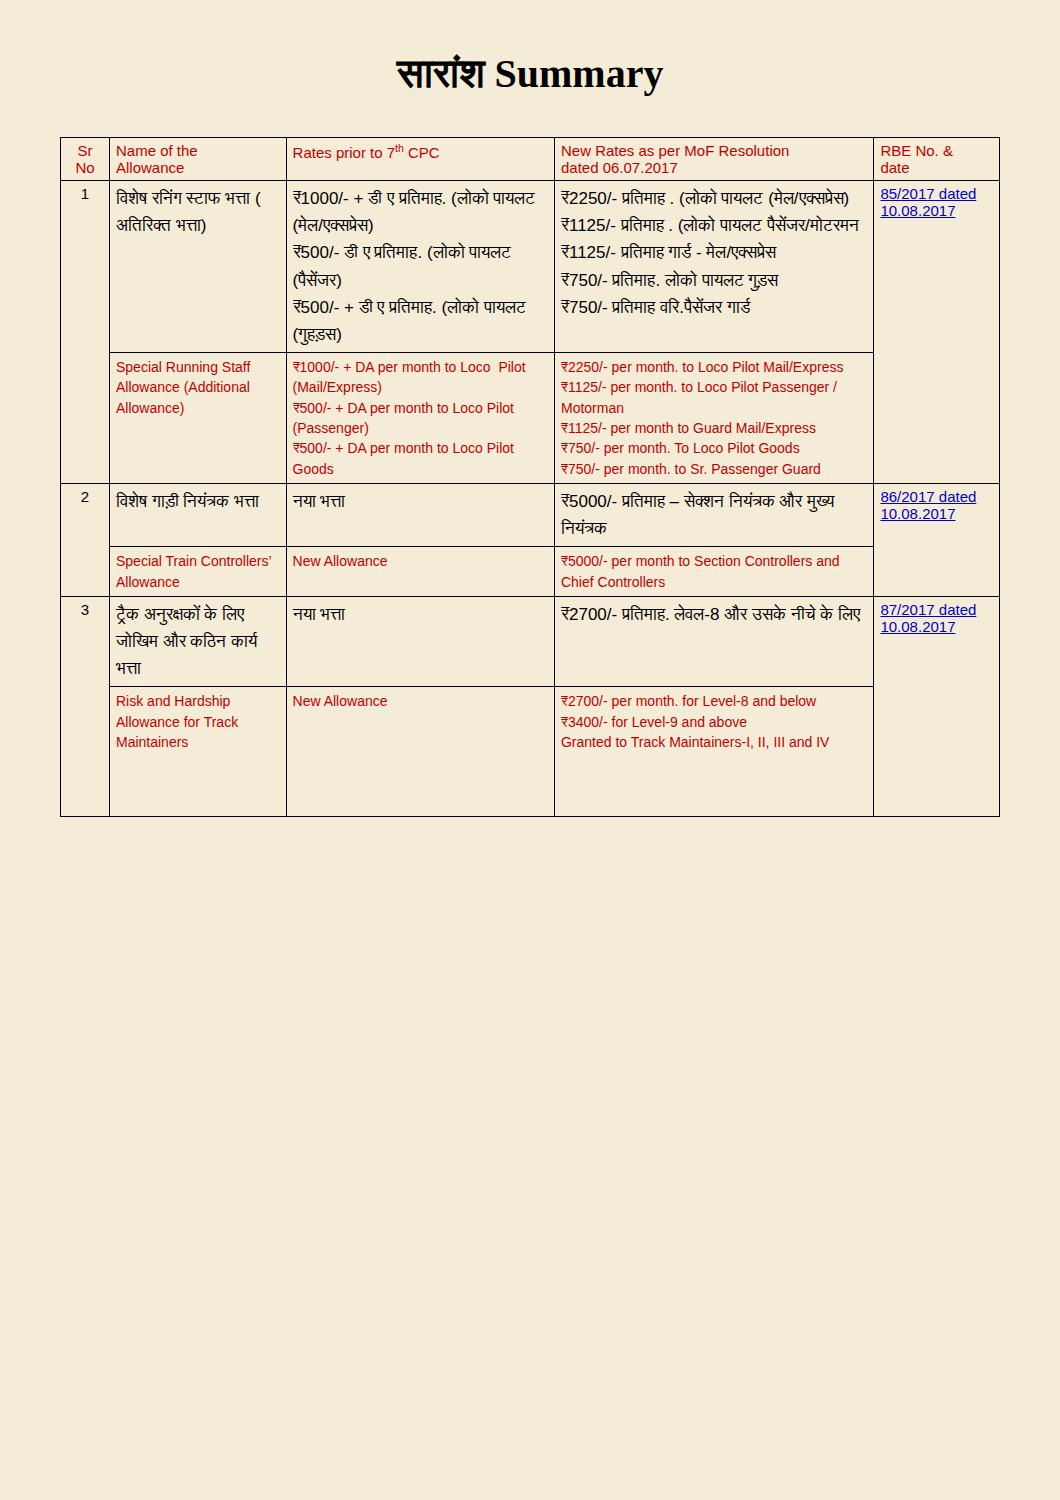सारांश Summary
| Sr No | Name of the Allowance | Rates prior to 7 th CPC | New Rates as per MoF Resolution dated 06.07.2017 | RBE No. & date |
| --- | --- | --- | --- | --- |
| 1 | विशेष रनिंग स्टाफ भत्ता ( अतिरिक्त भत्ता) | ₹1000/- + डी ए प्रतिमाह. (लोको पायलट (मेल/एक्सप्रेस) ₹500/- डी ए प्रतिमाह. (लोको पायलट (पैसेंजर) ₹500/- + डी ए प्रतिमाह. (लोको पायलट (गुहड़स) | ₹2250/- प्रतिमाह . (लोको पायलट (मेल/एक्सप्रेस) ₹1125/- प्रतिमाह . (लोको पायलट पैसेंजर/मोटरमन ₹1125/- प्रतिमाह गार्ड - मेल/एक्सप्रेस ₹750/- प्रतिमाह. लोको पायलट गुड़स ₹750/- प्रतिमाह वरि.पैसेंजर गार्ड | 85/2017 dated 10.08.2017 |
| Special Running Staff Allowance (Additional Allowance) | ₹1000/- + DA per month to Loco Pilot (Mail/Express) ₹500/- + DA per month to Loco Pilot (Passenger) ₹500/- + DA per month to Loco Pilot Goods | ₹2250/- per month. to Loco Pilot Mail/Express ₹1125/- per month. to Loco Pilot Passenger / Motorman ₹1125/- per month to Guard Mail/Express ₹750/- per month. To Loco Pilot Goods ₹750/- per month. to Sr. Passenger Guard |
| 2 | विशेष गाड़ी नियंत्रक भत्ता | नया भत्ता | ₹5000/- प्रतिमाह – सेक्शन नियंत्रक और मुख्य नियंत्रक | 86/2017 dated 10.08.2017 |
| Special Train Controllers’ Allowance | New Allowance | ₹5000/- per month to Section Controllers and Chief Controllers |
| 3 | ट्रैक अनुरक्षकों के लिए जोखिम और कठिन कार्य भत्ता | नया भत्ता | ₹2700/- प्रतिमाह. लेवल-8 और उसके नीचे के लिए | 87/2017 dated 10.08.2017 |
| Risk and Hardship Allowance for Track Maintainers | New Allowance | ₹2700/- per month. for Level-8 and below ₹3400/- for Level-9 and above Granted to Track Maintainers-I, II, III and IV |